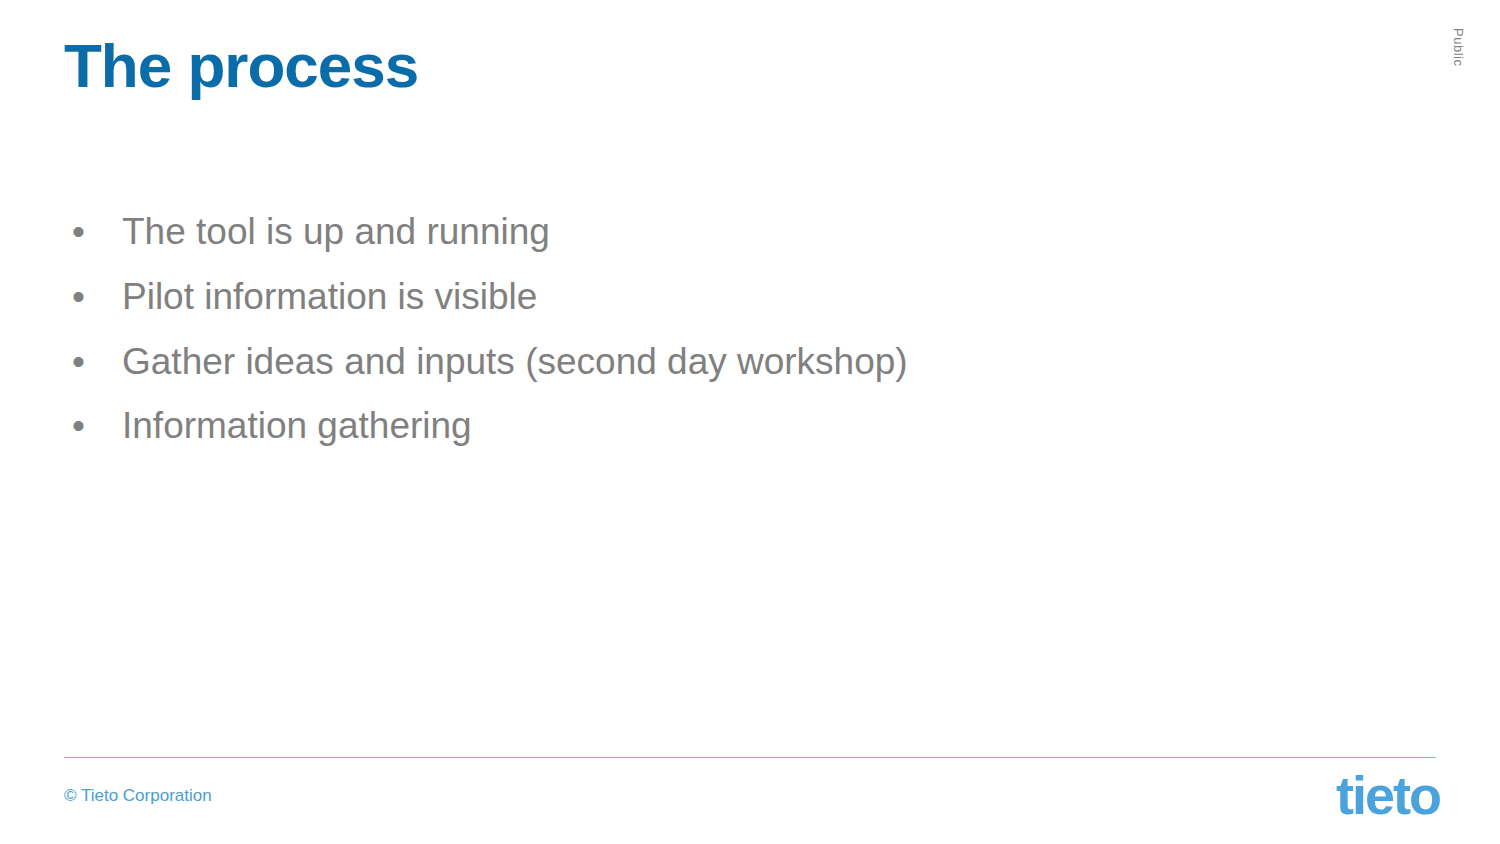Public
The process
The tool is up and running
Pilot information is visible
Gather ideas and inputs (second day workshop)
Information gathering
© Tieto Corporation
tieto